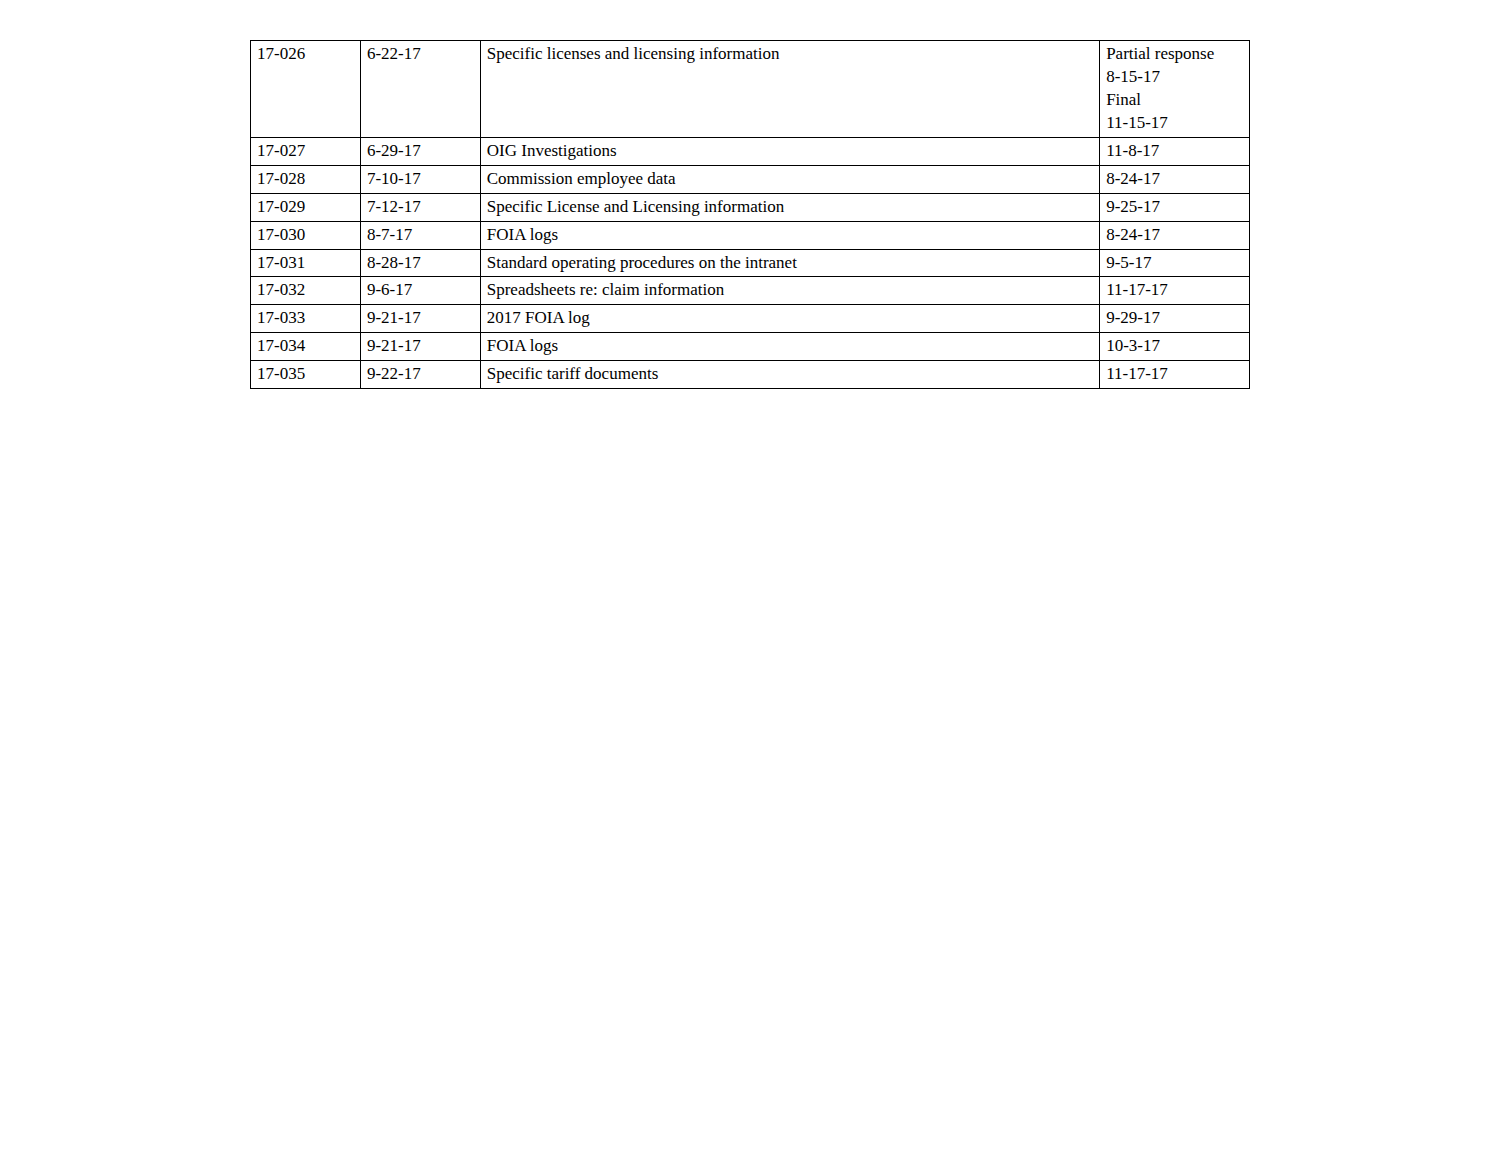| 17-026 | 6-22-17 | Specific licenses and licensing information | Partial response 8-15-17 Final 11-15-17 |
| 17-027 | 6-29-17 | OIG Investigations | 11-8-17 |
| 17-028 | 7-10-17 | Commission employee data | 8-24-17 |
| 17-029 | 7-12-17 | Specific License and Licensing information | 9-25-17 |
| 17-030 | 8-7-17 | FOIA logs | 8-24-17 |
| 17-031 | 8-28-17 | Standard operating procedures on the intranet | 9-5-17 |
| 17-032 | 9-6-17 | Spreadsheets re: claim information | 11-17-17 |
| 17-033 | 9-21-17 | 2017 FOIA log | 9-29-17 |
| 17-034 | 9-21-17 | FOIA logs | 10-3-17 |
| 17-035 | 9-22-17 | Specific tariff documents | 11-17-17 |